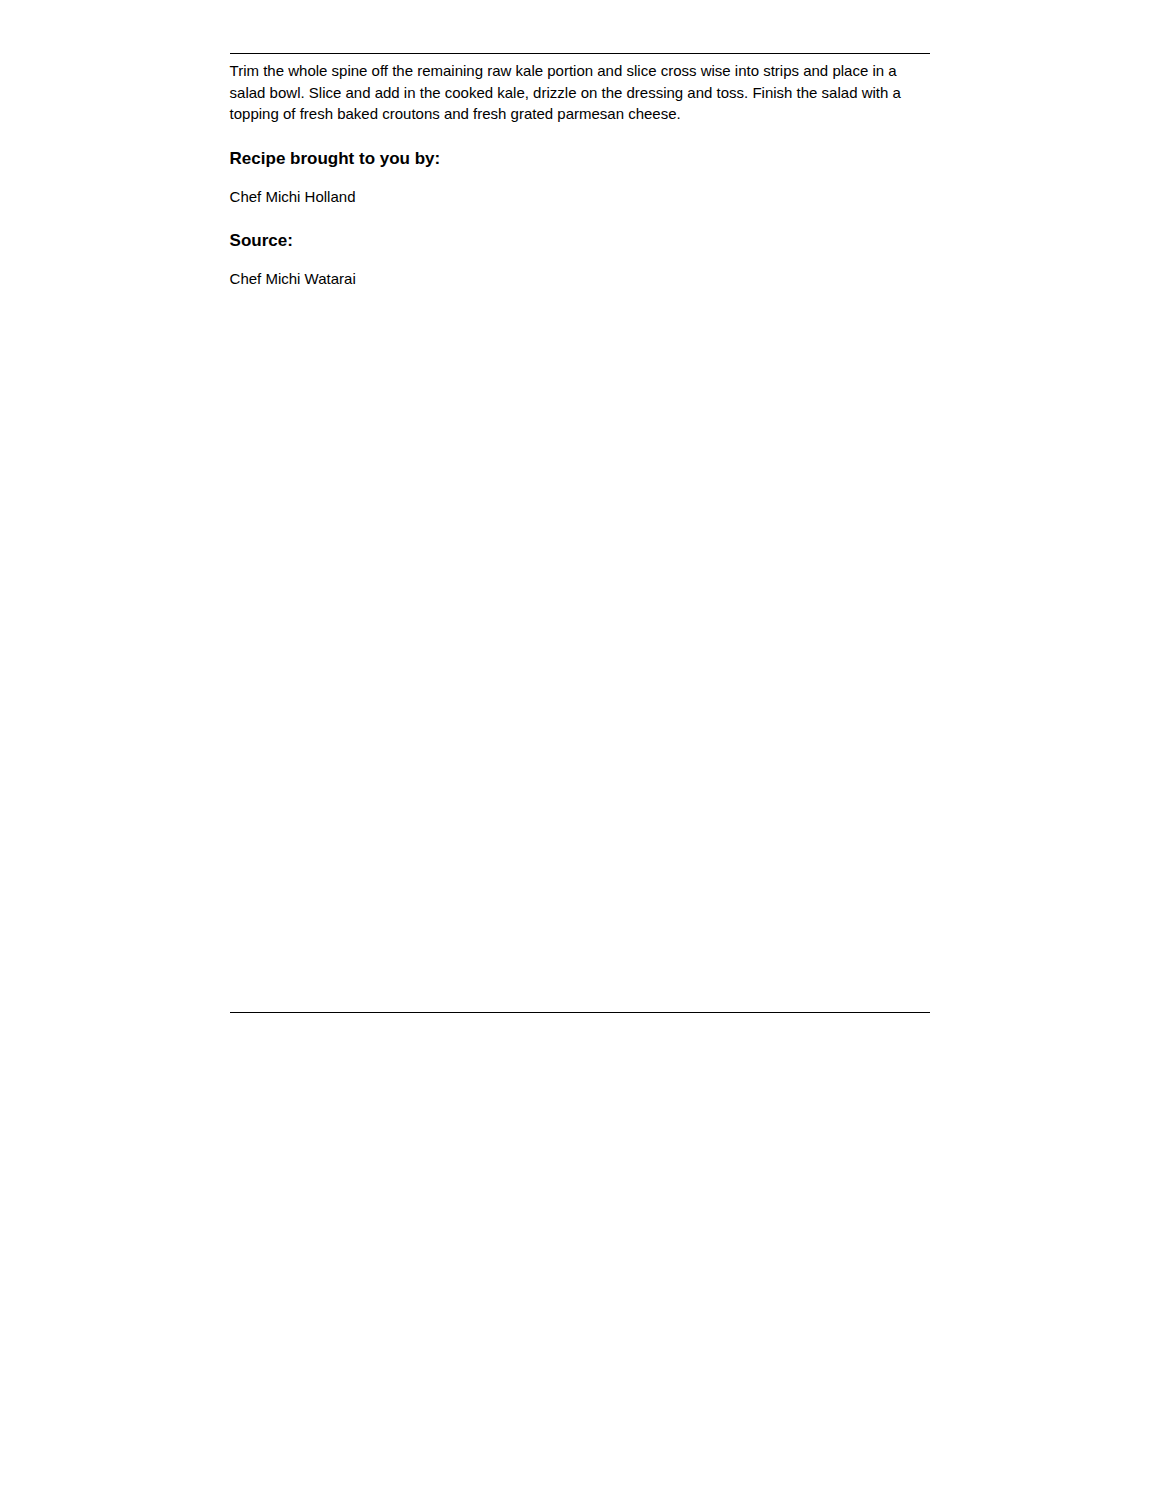Trim the whole spine off the remaining raw kale portion and slice cross wise into strips and place in a salad bowl. Slice and add in the cooked kale, drizzle on the dressing and toss. Finish the salad with a topping of fresh baked croutons and fresh grated parmesan cheese.
Recipe brought to you by:
Chef Michi Holland
Source:
Chef Michi Watarai